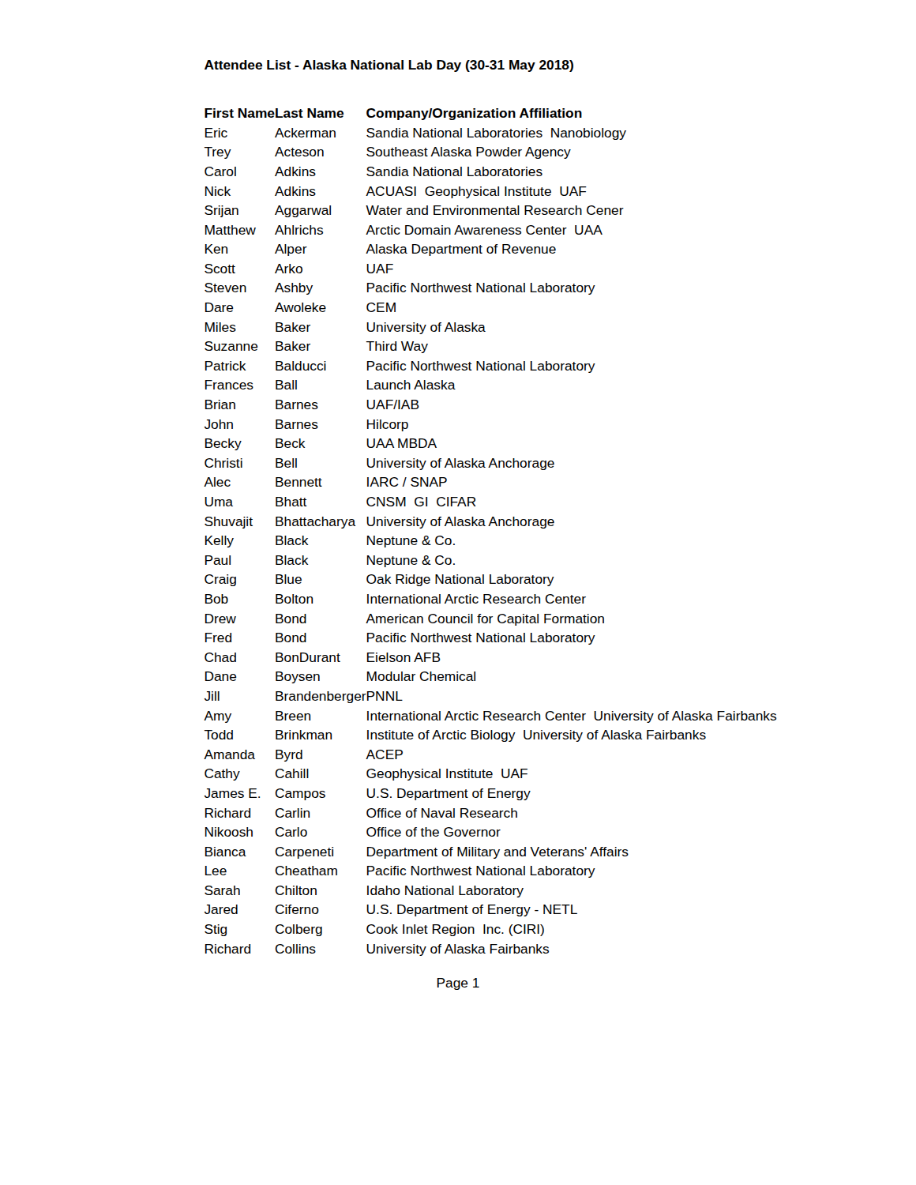Attendee List - Alaska National Lab Day (30-31 May 2018)
| First Name | Last Name | Company/Organization Affiliation |
| --- | --- | --- |
| Eric | Ackerman | Sandia National Laboratories Nanobiology |
| Trey | Acteson | Southeast Alaska Powder Agency |
| Carol | Adkins | Sandia National Laboratories |
| Nick | Adkins | ACUASI Geophysical Institute UAF |
| Srijan | Aggarwal | Water and Environmental Research Cener |
| Matthew | Ahlrichs | Arctic Domain Awareness Center UAA |
| Ken | Alper | Alaska Department of Revenue |
| Scott | Arko | UAF |
| Steven | Ashby | Pacific Northwest National Laboratory |
| Dare | Awoleke | CEM |
| Miles | Baker | University of Alaska |
| Suzanne | Baker | Third Way |
| Patrick | Balducci | Pacific Northwest National Laboratory |
| Frances | Ball | Launch Alaska |
| Brian | Barnes | UAF/IAB |
| John | Barnes | Hilcorp |
| Becky | Beck | UAA MBDA |
| Christi | Bell | University of Alaska Anchorage |
| Alec | Bennett | IARC / SNAP |
| Uma | Bhatt | CNSM GI CIFAR |
| Shuvajit | Bhattacharya | University of Alaska Anchorage |
| Kelly | Black | Neptune & Co. |
| Paul | Black | Neptune & Co. |
| Craig | Blue | Oak Ridge National Laboratory |
| Bob | Bolton | International Arctic Research Center |
| Drew | Bond | American Council for Capital Formation |
| Fred | Bond | Pacific Northwest National Laboratory |
| Chad | BonDurant | Eielson AFB |
| Dane | Boysen | Modular Chemical |
| Jill | Brandenberger | PNNL |
| Amy | Breen | International Arctic Research Center University of Alaska Fairbanks |
| Todd | Brinkman | Institute of Arctic Biology University of Alaska Fairbanks |
| Amanda | Byrd | ACEP |
| Cathy | Cahill | Geophysical Institute UAF |
| James E. | Campos | U.S. Department of Energy |
| Richard | Carlin | Office of Naval Research |
| Nikoosh | Carlo | Office of the Governor |
| Bianca | Carpeneti | Department of Military and Veterans' Affairs |
| Lee | Cheatham | Pacific Northwest National Laboratory |
| Sarah | Chilton | Idaho National Laboratory |
| Jared | Ciferno | U.S. Department of Energy - NETL |
| Stig | Colberg | Cook Inlet Region Inc. (CIRI) |
| Richard | Collins | University of Alaska Fairbanks |
Page 1